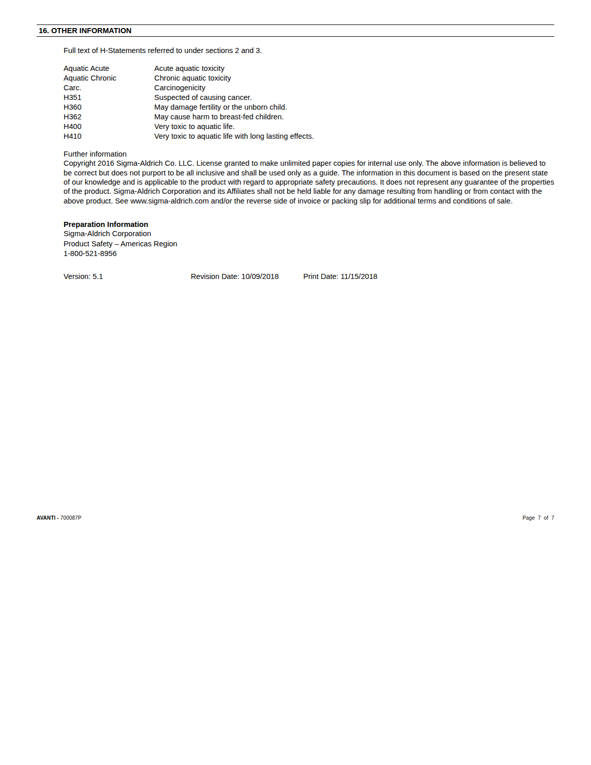16. OTHER INFORMATION
Full text of H-Statements referred to under sections 2 and 3.
| Aquatic Acute | Acute aquatic toxicity |
| Aquatic Chronic | Chronic aquatic toxicity |
| Carc. | Carcinogenicity |
| H351 | Suspected of causing cancer. |
| H360 | May damage fertility or the unborn child. |
| H362 | May cause harm to breast-fed children. |
| H400 | Very toxic to aquatic life. |
| H410 | Very toxic to aquatic life with long lasting effects. |
Further information
Copyright 2016 Sigma-Aldrich Co. LLC. License granted to make unlimited paper copies for internal use only. The above information is believed to be correct but does not purport to be all inclusive and shall be used only as a guide. The information in this document is based on the present state of our knowledge and is applicable to the product with regard to appropriate safety precautions. It does not represent any guarantee of the properties of the product. Sigma-Aldrich Corporation and its Affiliates shall not be held liable for any damage resulting from handling or from contact with the above product. See www.sigma-aldrich.com and/or the reverse side of invoice or packing slip for additional terms and conditions of sale.
Preparation Information
Sigma-Aldrich Corporation
Product Safety – Americas Region
1-800-521-8956
Version: 5.1
Revision Date: 10/09/2018
Print Date: 11/15/2018
AVANTI - 700087P
Page 7 of 7